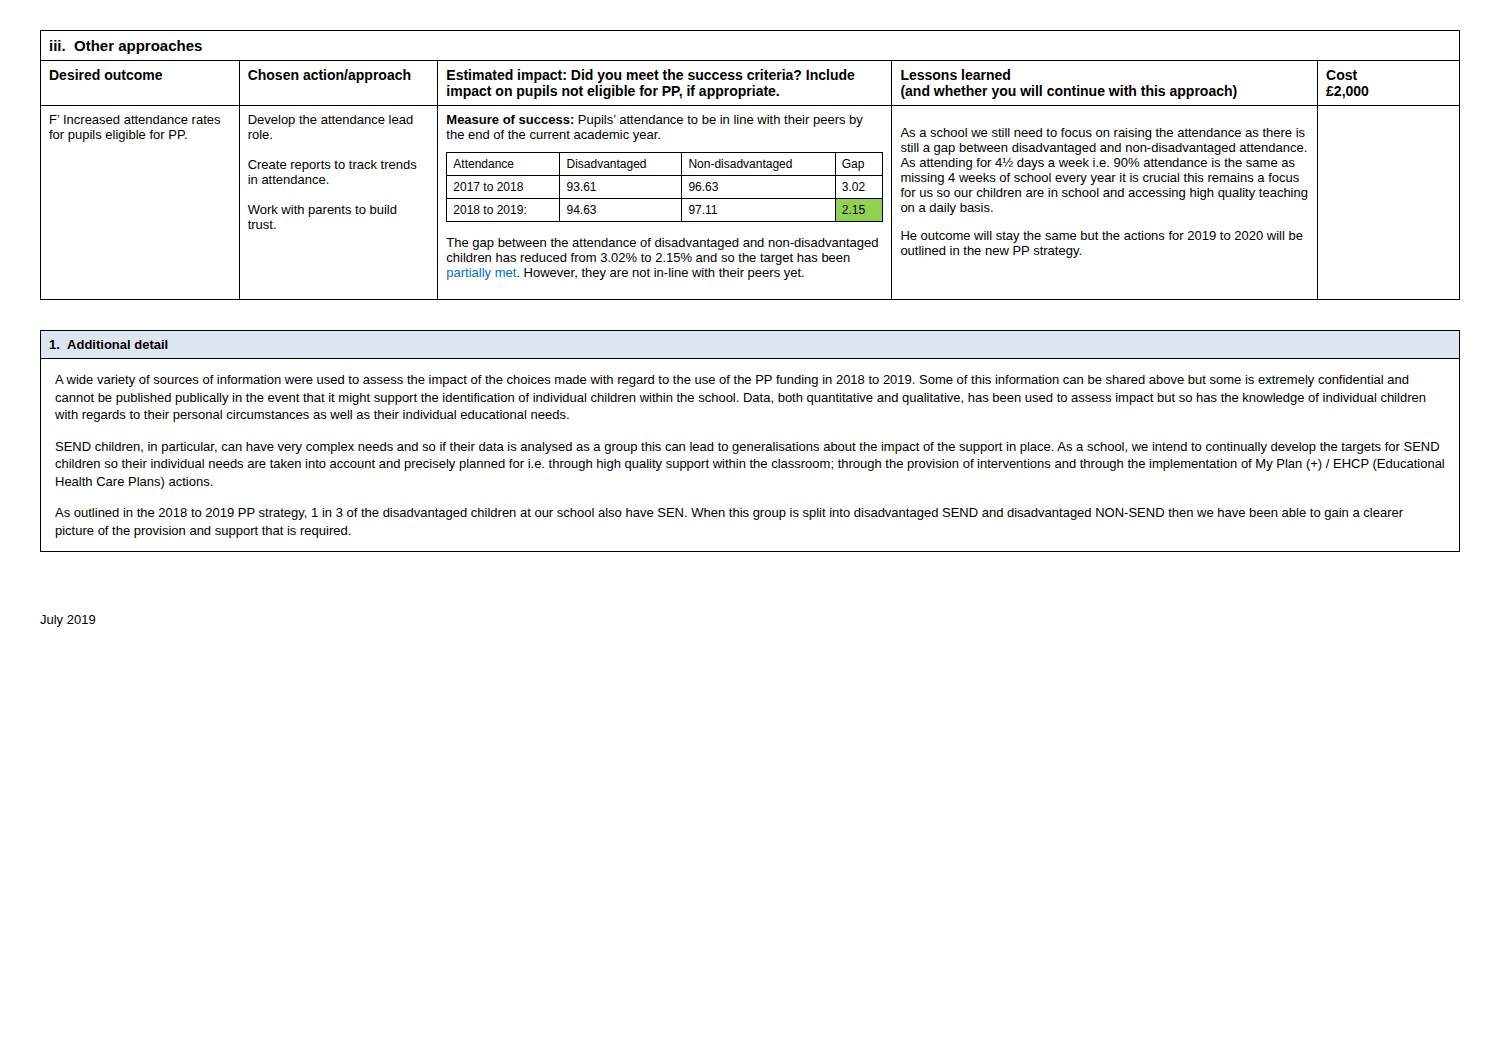| iii. Other approaches |
| Desired outcome | Chosen action/approach | Estimated impact: Did you meet the success criteria? Include impact on pupils not eligible for PP, if appropriate. | Lessons learned (and whether you will continue with this approach) | Cost £2,000 |
| F’ Increased attendance rates for pupils eligible for PP. | Develop the attendance lead role. Create reports to track trends in attendance. Work with parents to build trust. | Measure of success: Pupils’ attendance to be in line with their peers by the end of the current academic year. / Attendance / Disadvantaged / Non-disadvantaged / Gap / / 2017 to 2018 / 93.61 / 96.63 / 3.02 / / 2018 to 2019: / 94.63 / 97.11 / 2.15 / The gap between the attendance of disadvantaged and non-disadvantaged children has reduced from 3.02% to 2.15% and so the target has been partially met . However, they are not in-line with their peers yet. | As a school we still need to focus on raising the attendance as there is still a gap between disadvantaged and non-disadvantaged attendance. As attending for 4½ days a week i.e. 90% attendance is the same as missing 4 weeks of school every year it is crucial this remains a focus for us so our children are in school and accessing high quality teaching on a daily basis. He outcome will stay the same but the actions for 2019 to 2020 will be outlined in the new PP strategy. | |
1. Additional detail
A wide variety of sources of information were used to assess the impact of the choices made with regard to the use of the PP funding in 2018 to 2019. Some of this information can be shared above but some is extremely confidential and cannot be published publically in the event that it might support the identification of individual children within the school. Data, both quantitative and qualitative, has been used to assess impact but so has the knowledge of individual children with regards to their personal circumstances as well as their individual educational needs.
SEND children, in particular, can have very complex needs and so if their data is analysed as a group this can lead to generalisations about the impact of the support in place. As a school, we intend to continually develop the targets for SEND children so their individual needs are taken into account and precisely planned for i.e. through high quality support within the classroom; through the provision of interventions and through the implementation of My Plan (+) / EHCP (Educational Health Care Plans) actions.
As outlined in the 2018 to 2019 PP strategy, 1 in 3 of the disadvantaged children at our school also have SEN. When this group is split into disadvantaged SEND and disadvantaged NON-SEND then we have been able to gain a clearer picture of the provision and support that is required.
July 2019